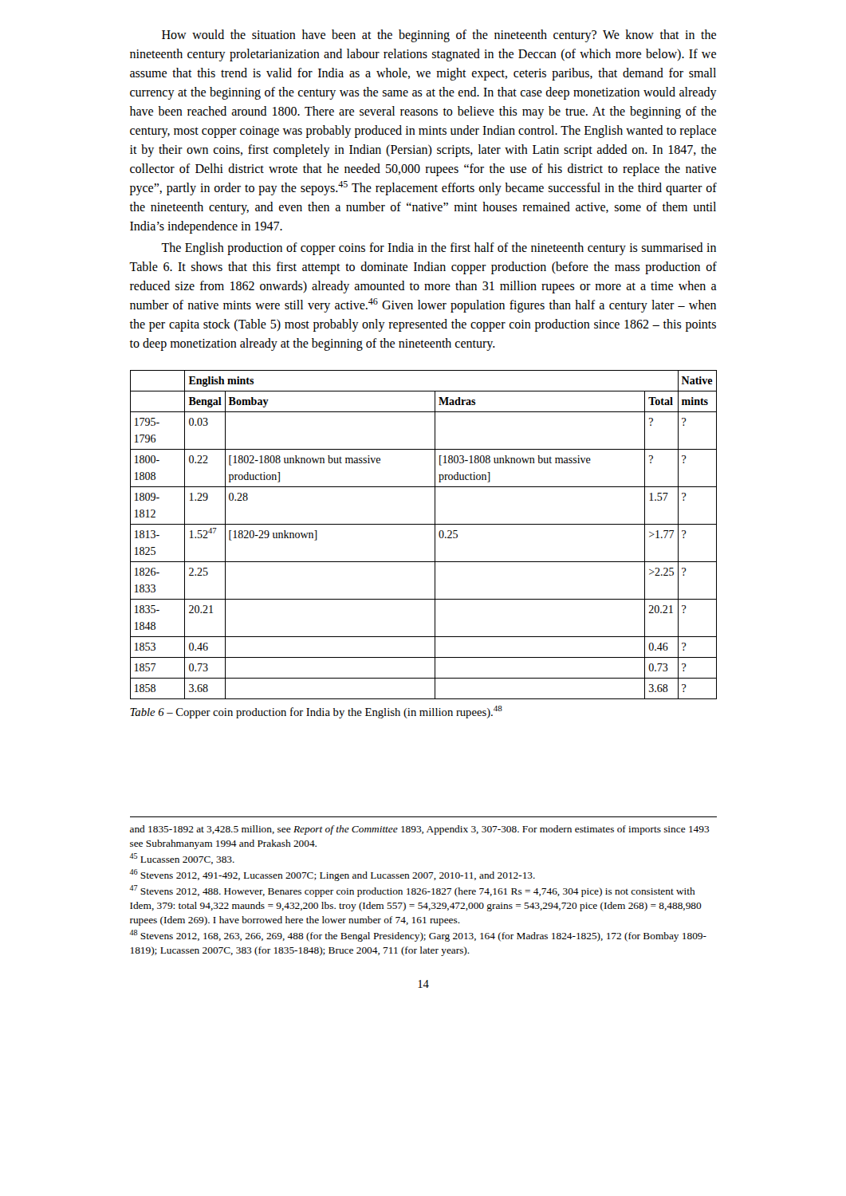How would the situation have been at the beginning of the nineteenth century? We know that in the nineteenth century proletarianization and labour relations stagnated in the Deccan (of which more below). If we assume that this trend is valid for India as a whole, we might expect, ceteris paribus, that demand for small currency at the beginning of the century was the same as at the end. In that case deep monetization would already have been reached around 1800. There are several reasons to believe this may be true. At the beginning of the century, most copper coinage was probably produced in mints under Indian control. The English wanted to replace it by their own coins, first completely in Indian (Persian) scripts, later with Latin script added on. In 1847, the collector of Delhi district wrote that he needed 50,000 rupees “for the use of his district to replace the native pyce”, partly in order to pay the sepoys.45 The replacement efforts only became successful in the third quarter of the nineteenth century, and even then a number of “native” mint houses remained active, some of them until India’s independence in 1947.
The English production of copper coins for India in the first half of the nineteenth century is summarised in Table 6. It shows that this first attempt to dominate Indian copper production (before the mass production of reduced size from 1862 onwards) already amounted to more than 31 million rupees or more at a time when a number of native mints were still very active.46 Given lower population figures than half a century later – when the per capita stock (Table 5) most probably only represented the copper coin production since 1862 – this points to deep monetization already at the beginning of the nineteenth century.
Table 6 – Copper coin production for India by the English (in million rupees). 48
| | English mints | Native |
| --- | --- | --- |
| | Bengal | Bombay | Madras | Total | mints |
| 1795-1796 | 0.03 | | | ? | ? |
| 1800-1808 | 0.22 | [1802-1808 unknown but massive production] | [1803-1808 unknown but massive production] | ? | ? |
| 1809-1812 | 1.29 | 0.28 | | 1.57 | ? |
| 1813-1825 | 1.52 47 | [1820-29 unknown] | 0.25 | >1.77 | ? |
| 1826-1833 | 2.25 | | | >2.25 | ? |
| 1835-1848 | 20.21 | | | 20.21 | ? |
| 1853 | 0.46 | | | 0.46 | ? |
| 1857 | 0.73 | | | 0.73 | ? |
| 1858 | 3.68 | | | 3.68 | ? |
and 1835-1892 at 3,428.5 million, see Report of the Committee 1893, Appendix 3, 307-308. For modern estimates of imports since 1493 see Subrahmanyam 1994 and Prakash 2004.
45 Lucassen 2007C, 383.
46 Stevens 2012, 491-492, Lucassen 2007C; Lingen and Lucassen 2007, 2010-11, and 2012-13.
47 Stevens 2012, 488. However, Benares copper coin production 1826-1827 (here 74,161 Rs = 4,746, 304 pice) is not consistent with Idem, 379: total 94,322 maunds = 9,432,200 lbs. troy (Idem 557) = 54,329,472,000 grains = 543,294,720 pice (Idem 268) = 8,488,980 rupees (Idem 269). I have borrowed here the lower number of 74, 161 rupees.
48 Stevens 2012, 168, 263, 266, 269, 488 (for the Bengal Presidency); Garg 2013, 164 (for Madras 1824-1825), 172 (for Bombay 1809-1819); Lucassen 2007C, 383 (for 1835-1848); Bruce 2004, 711 (for later years).
14